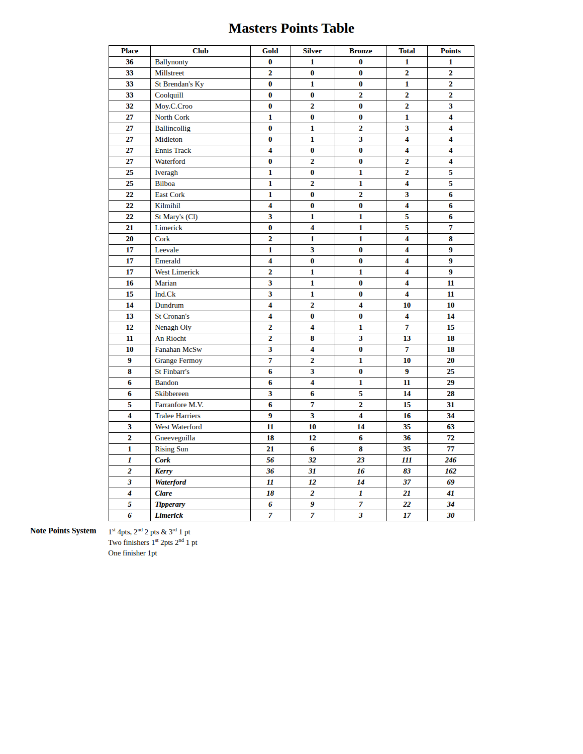Masters Points Table
| Place | Club | Gold | Silver | Bronze | Total | Points |
| --- | --- | --- | --- | --- | --- | --- |
| 36 | Ballynonty | 0 | 1 | 0 | 1 | 1 |
| 33 | Millstreet | 2 | 0 | 0 | 2 | 2 |
| 33 | St Brendan's Ky | 0 | 1 | 0 | 1 | 2 |
| 33 | Coolquill | 0 | 0 | 2 | 2 | 2 |
| 32 | Moy.C.Croo | 0 | 2 | 0 | 2 | 3 |
| 27 | North Cork | 1 | 0 | 0 | 1 | 4 |
| 27 | Ballincollig | 0 | 1 | 2 | 3 | 4 |
| 27 | Midleton | 0 | 1 | 3 | 4 | 4 |
| 27 | Ennis Track | 4 | 0 | 0 | 4 | 4 |
| 27 | Waterford | 0 | 2 | 0 | 2 | 4 |
| 25 | Iveragh | 1 | 0 | 1 | 2 | 5 |
| 25 | Bilboa | 1 | 2 | 1 | 4 | 5 |
| 22 | East Cork | 1 | 0 | 2 | 3 | 6 |
| 22 | Kilmihil | 4 | 0 | 0 | 4 | 6 |
| 22 | St Mary's (Cl) | 3 | 1 | 1 | 5 | 6 |
| 21 | Limerick | 0 | 4 | 1 | 5 | 7 |
| 20 | Cork | 2 | 1 | 1 | 4 | 8 |
| 17 | Leevale | 1 | 3 | 0 | 4 | 9 |
| 17 | Emerald | 4 | 0 | 0 | 4 | 9 |
| 17 | West Limerick | 2 | 1 | 1 | 4 | 9 |
| 16 | Marian | 3 | 1 | 0 | 4 | 11 |
| 15 | Ind.Ck | 3 | 1 | 0 | 4 | 11 |
| 14 | Dundrum | 4 | 2 | 4 | 10 | 10 |
| 13 | St Cronan's | 4 | 0 | 0 | 4 | 14 |
| 12 | Nenagh Oly | 2 | 4 | 1 | 7 | 15 |
| 11 | An Riocht | 2 | 8 | 3 | 13 | 18 |
| 10 | Fanahan McSw | 3 | 4 | 0 | 7 | 18 |
| 9 | Grange Fermoy | 7 | 2 | 1 | 10 | 20 |
| 8 | St Finbarr's | 6 | 3 | 0 | 9 | 25 |
| 6 | Bandon | 6 | 4 | 1 | 11 | 29 |
| 6 | Skibbereen | 3 | 6 | 5 | 14 | 28 |
| 5 | Farranfore M.V. | 6 | 7 | 2 | 15 | 31 |
| 4 | Tralee Harriers | 9 | 3 | 4 | 16 | 34 |
| 3 | West Waterford | 11 | 10 | 14 | 35 | 63 |
| 2 | Gneeveguilla | 18 | 12 | 6 | 36 | 72 |
| 1 | Rising Sun | 21 | 6 | 8 | 35 | 77 |
| 1 | Cork | 56 | 32 | 23 | 111 | 246 |
| 2 | Kerry | 36 | 31 | 16 | 83 | 162 |
| 3 | Waterford | 11 | 12 | 14 | 37 | 69 |
| 4 | Clare | 18 | 2 | 1 | 21 | 41 |
| 5 | Tipperary | 6 | 9 | 7 | 22 | 34 |
| 6 | Limerick | 7 | 7 | 3 | 17 | 30 |
Note Points System
1st 4pts, 2nd 2 pts & 3rd 1 pt
Two finishers 1st 2pts 2nd 1 pt
One finisher 1pt